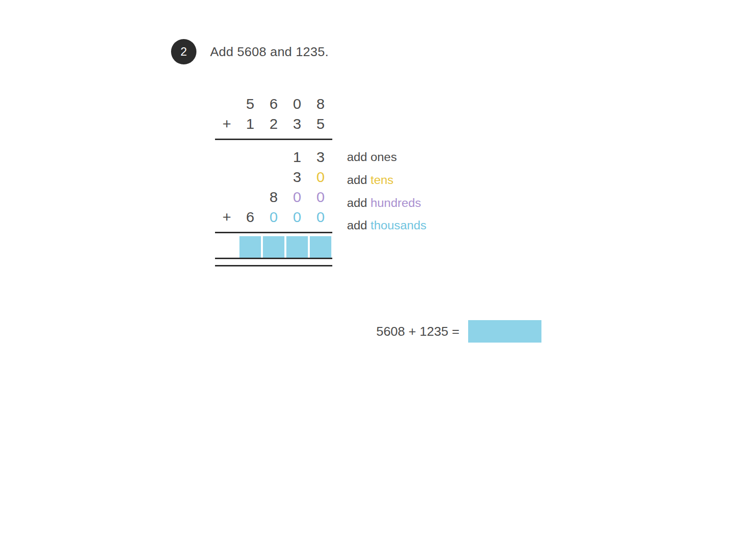2
Add 5608 and 1235.
| | 5 | 6 | 0 | 8 |
| + | 1 | 2 | 3 | 5 |
| | | | 1 | 3 |
| | | | 3 | 0 |
| | | 8 | 0 | 0 |
| + | 6 | 0 | 0 | 0 |
add ones
add tens
add hundreds
add thousands
5608 + 1235 =